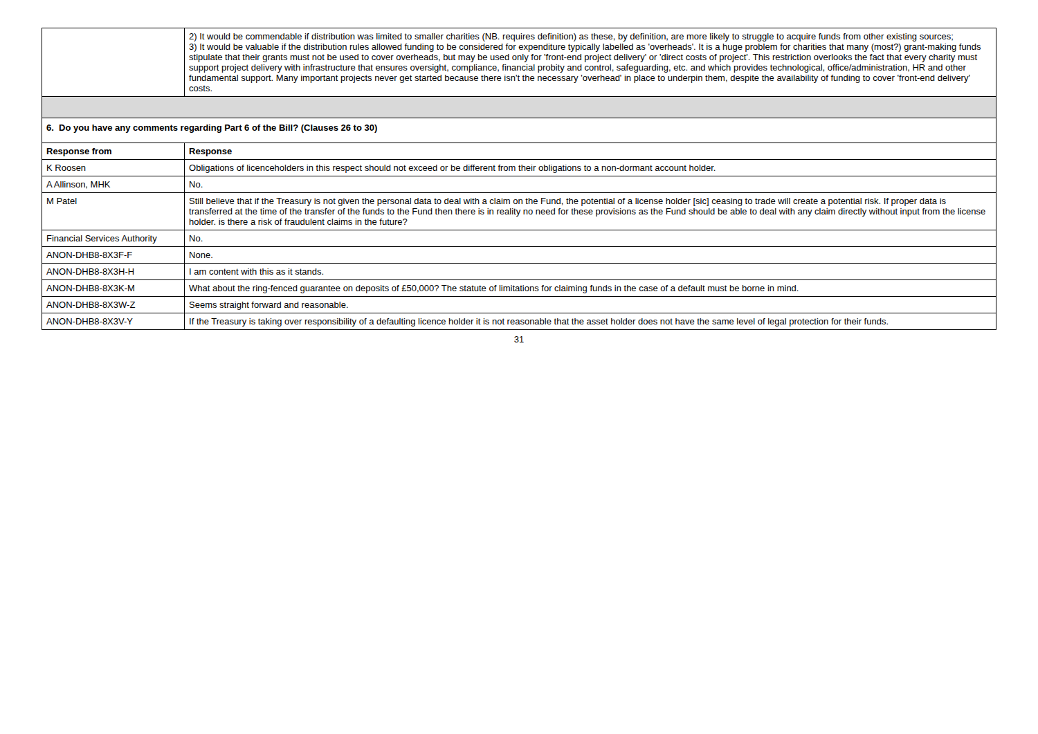| | 2) It would be commendable if distribution was limited to smaller charities (NB. requires definition) as these, by definition, are more likely to struggle to acquire funds from other existing sources; 3) It would be valuable if the distribution rules allowed funding to be considered for expenditure typically labelled as 'overheads'. It is a huge problem for charities that many (most?) grant-making funds stipulate that their grants must not be used to cover overheads, but may be used only for 'front-end project delivery' or 'direct costs of project'. This restriction overlooks the fact that every charity must support project delivery with infrastructure that ensures oversight, compliance, financial probity and control, safeguarding, etc. and which provides technological, office/administration, HR and other fundamental support. Many important projects never get started because there isn't the necessary 'overhead' in place to underpin them, despite the availability of funding to cover 'front-end delivery' costs. |
| 6. Do you have any comments regarding Part 6 of the Bill? (Clauses 26 to 30) |
| Response from | Response |
| K Roosen | Obligations of licenceholders in this respect should not exceed or be different from their obligations to a non-dormant account holder. |
| A Allinson, MHK | No. |
| M Patel | Still believe that if the Treasury is not given the personal data to deal with a claim on the Fund, the potential of a license holder [sic] ceasing to trade will create a potential risk. If proper data is transferred at the time of the transfer of the funds to the Fund then there is in reality no need for these provisions as the Fund should be able to deal with any claim directly without input from the license holder. is there a risk of fraudulent claims in the future? |
| Financial Services Authority | No. |
| ANON-DHB8-8X3F-F | None. |
| ANON-DHB8-8X3H-H | I am content with this as it stands. |
| ANON-DHB8-8X3K-M | What about the ring-fenced guarantee on deposits of £50,000? The statute of limitations for claiming funds in the case of a default must be borne in mind. |
| ANON-DHB8-8X3W-Z | Seems straight forward and reasonable. |
| ANON-DHB8-8X3V-Y | If the Treasury is taking over responsibility of a defaulting licence holder it is not reasonable that the asset holder does not have the same level of legal protection for their funds. |
31